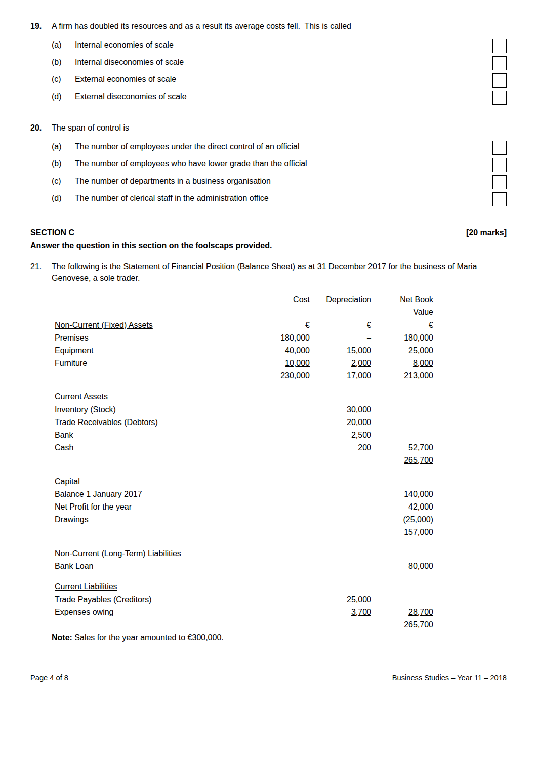19.
A firm has doubled its resources and as a result its average costs fell. This is called
(a) Internal economies of scale
(b) Internal diseconomies of scale
(c) External economies of scale
(d) External diseconomies of scale
20.
The span of control is
(a) The number of employees under the direct control of an official
(b) The number of employees who have lower grade than the official
(c) The number of departments in a business organisation
(d) The number of clerical staff in the administration office
SECTION C [20 marks]
Answer the question in this section on the foolscaps provided.
21.
The following is the Statement of Financial Position (Balance Sheet) as at 31 December 2017 for the business of Maria Genovese, a sole trader.
| | Cost | Depreciation | Net Book |
| | | | Value |
| Non-Current (Fixed) Assets | € | € | € |
| Premises | 180,000 | – | 180,000 |
| Equipment | 40,000 | 15,000 | 25,000 |
| Furniture | 10,000 | 2,000 | 8,000 |
| | 230,000 | 17,000 | 213,000 |
| Current Assets | | | |
| Inventory (Stock) | | 30,000 | |
| Trade Receivables (Debtors) | | 20,000 | |
| Bank | | 2,500 | |
| Cash | | 200 | 52,700 |
| | | | 265,700 |
| Capital | | | |
| Balance 1 January 2017 | | | 140,000 |
| Net Profit for the year | | | 42,000 |
| Drawings | | | (25,000) |
| | | | 157,000 |
| Non-Current (Long-Term) Liabilities | | | |
| Bank Loan | | | 80,000 |
| Current Liabilities | | | |
| Trade Payables (Creditors) | | 25,000 | |
| Expenses owing | | 3,700 | 28,700 |
| | | | 265,700 |
Note: Sales for the year amounted to €300,000.
Page 4 of 8 Business Studies – Year 11 – 2018